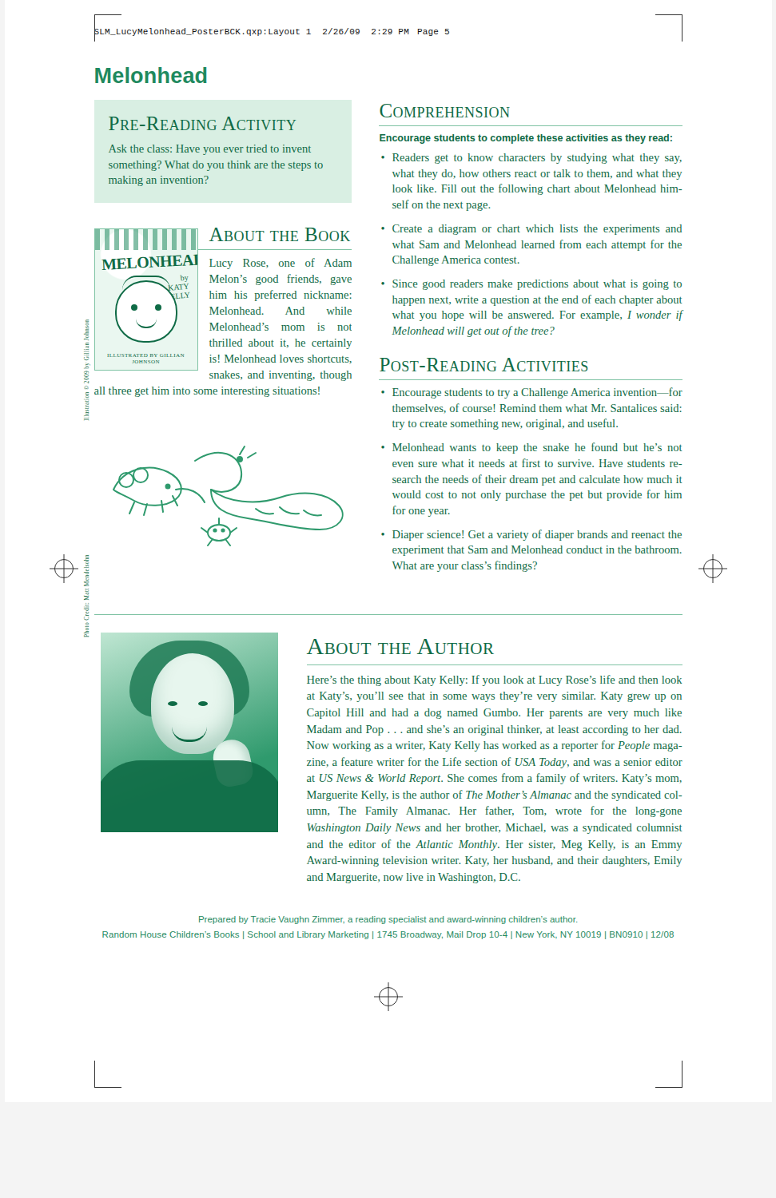SLM_LucyMelonhead_PosterBCK.qxp:Layout 1 2/26/09 2:29 PMPage 5
Melonhead
Pre-Reading Activity
Ask the class: Have you ever tried to invent something? What do you think are the steps to making an invention?
MELONHEAD
by
KATY
KELLY
illustrated by Gillian Johnson
About the Book
Lucy Rose, one of Adam Melon’s good friends, gave him his preferred nickname: Melonhead. And while Melonhead’s mom is not thrilled about it, he certainly is! Melonhead loves shortcuts, snakes, and inventing, though all three get him into some interesting situations!
Illustration © 2009 by Gillian Johnson
Comprehension
Encourage students to complete these activities as they read:
Readers get to know characters by studying what they say, what they do, how others react or talk to them, and what they look like. Fill out the following chart about Melonhead himself on the next page.
Create a diagram or chart which lists the experiments and what Sam and Melonhead learned from each attempt for the Challenge America contest.
Since good readers make predictions about what is going to happen next, write a question at the end of each chapter about what you hope will be answered. For example, I wonder if Melonhead will get out of the tree?
Post-Reading Activities
Encourage students to try a Challenge America invention—for themselves, of course! Remind them what Mr. Santalices said: try to create something new, original, and useful.
Melonhead wants to keep the snake he found but he’s not even sure what it needs at first to survive. Have students research the needs of their dream pet and calculate how much it would cost to not only purchase the pet but provide for him for one year.
Diaper science! Get a variety of diaper brands and reenact the experiment that Sam and Melonhead conduct in the bathroom. What are your class’s findings?
Photo Credit: Matt Mendelsohn
About the Author
Here’s the thing about Katy Kelly: If you look at Lucy Rose’s life and then look at Katy’s, you’ll see that in some ways they’re very similar. Katy grew up on Capitol Hill and had a dog named Gumbo. Her parents are very much like Madam and Pop . . . and she’s an original thinker, at least according to her dad. Now working as a writer, Katy Kelly has worked as a reporter for People magazine, a feature writer for the Life section of USA Today, and was a senior editor at US News & World Report. She comes from a family of writers. Katy’s mom, Marguerite Kelly, is the author of The Mother’s Almanac and the syndicated column, The Family Almanac. Her father, Tom, wrote for the long-gone Washington Daily News and her brother, Michael, was a syndicated columnist and the editor of the Atlantic Monthly. Her sister, Meg Kelly, is an Emmy Award-winning television writer. Katy, her husband, and their daughters, Emily and Marguerite, now live in Washington, D.C.
Prepared by Tracie Vaughn Zimmer, a reading specialist and award-winning children’s author.
Random House Children’s Books | School and Library Marketing | 1745 Broadway, Mail Drop 10-4 | New York, NY 10019 | BN0910 | 12/08